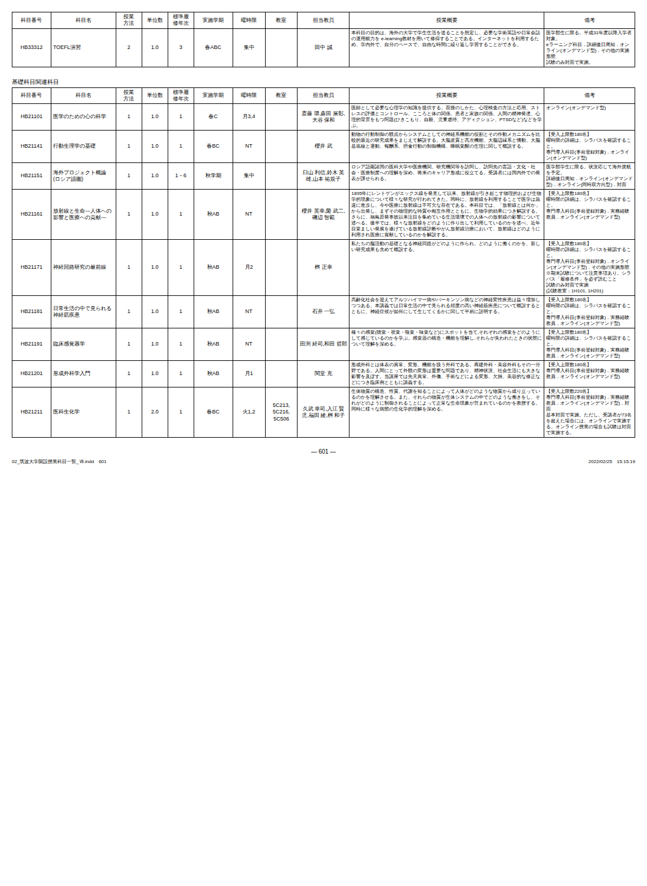| 科目番号 | 科目名 | 授業 方法 | 単位数 | 標準履 修年次 | 実施学期 | 曜時限 | 教室 | 担当教員 | 授業概要 | 備考 |
| --- | --- | --- | --- | --- | --- | --- | --- | --- | --- | --- |
| HB33312 | TOEFL演習 | 2 | 1.0 | 3 | 春ABC | 集中 | | 田中 誠 | 本科目の目的は、海外の大学で学生生活を送ることを想定し、必要な学術英語や日常会話の運用能力を e-learning教材を用いて修得することである。インターネットを利用するため、学内外で、自分のペースで、自由な時間に繰り返し学習することができる。 | 医学類生に限る。平成31年度以降入学者対象。 eラーニング科目．詳細後日周知．オンライン(オンデマンド型)．その他の実施形態 試験のみ対面で実施。 |
基礎科目関連科目
| 科目番号 | 科目名 | 授業 方法 | 単位数 | 標準履 修年次 | 実施学期 | 曜時限 | 教室 | 担当教員 | 授業概要 | 備考 |
| --- | --- | --- | --- | --- | --- | --- | --- | --- | --- | --- |
| HB21101 | 医学のための心の科学 | 1 | 1.0 | 1 | 春C | 月3,4 | | 斎藤 環,森田 展彰,大谷 保和 | 医師として必要な心理学の知識を提供する。面接のしかた、心理検査の方法と応用、ストレスの評価とコントロール、こころと体の関係、患者と家族の関係、人間の精神発達、心理的背景をもつ問題(ひきこもり、自殺、児童虐待、アディクション、PTSDなど)などを学ぶ。 | オンライン(オンデマンド型) |
| HB21141 | 行動生理学の基礎 | 1 | 1.0 | 1 | 春BC | NT | | 櫻井 武 | 動物の行動制御の観点からシステムとしての神経系機能の役割とその作動メカニズムを比較的最近の研究成果をまじえて解説する。大脳皮質と高次機能、大脳辺縁系と情動、大脳基底核と運動、報酬系、摂食行動の制御機構、睡眠覚醒の生理に関して概説する。 | 【受入上限数180名】 曜時限の詳細は、シラバスを確認すること。 専門導入科目(事前登録対象)．オンライン(オンデマンド型) |
| HB21151 | 海外プロジェクト概論 (ロシア語圏) | 1 | 1.0 | 1－6 | 秋学期 | 集中 | | 臼山 利信,鈴木 英雄,山本 祐規子 | ロシア語圏諸国の医科大学や医療機関、研究機関等を訪問し、訪問先の言語・文化・社会・医療制度への理解を深め、将来のキャリア形成に役立てる。受講者には国内外での発表が課せられる。 | 医学類学生に限る。状況応じて海外渡航を予定。 詳細後日周知．オンライン(オンデマンド型)．オンライン(同時双方向型)．対面 |
| HB21161 | 放射線と生命—人体への影響と医療への貢献— | 1 | 1.0 | 1 | 秋AB | NT | | 櫻井 英幸,榮 武二,磯辺 智範 | 1895年にレントゲンがエックス線を発見して以来、放射線が引き起こす物理的および生物学的現象について様々な研究が行われてきた。同時に、放射線を利用することで医学は急速に進歩し、今や医療に放射線は不可欠な存在である。本科目では、「放射線とは何か」から出発し、まずその物理的な特質や相互作用とともに、生物学的効果につき解説する。さらに、福島原発事故以来注目を集めている生活環境での人体への放射線の影響について述べる。後半では、様々な放射線をどのように作り出して利用しているのかを述べ、近年目覚ましい発展を遂げている放射線診断やがん放射線治療において、放射線はどのように利用され医療に貢献しているのかを解説する。 | 【受入上限数180名】 曜時限の詳細は、シラバスを確認すること。 専門導入科目(事前登録対象)．実務経験教員．オンライン(オンデマンド型) |
| HB21171 | 神経回路研究の最前線 | 1 | 1.0 | 1 | 秋AB | 月2 | | 桝 正幸 | 私たちの脳活動の基礎となる神経回路がどのように作られ、どのように働くのかを、新しい研究成果も含めて概説する。 | 【受入上限数180名】 曜時限の詳細は、シラバスを確認すること。 専門導入科目(事前登録対象)．オンライン(オンデマンド型)．その他の実施形態 ※期末試験について注意事項あり。シラバス「履修条件」を必ず読むこと 試験のみ対面で実施 (試験教室：1H101, 1H201) |
| HB21181 | 日常生活の中で見られる神経筋疾患 | 1 | 1.0 | 1 | 秋AB | NT | | 石井 一弘 | 高齢化社会を迎えてアルツハイマー病やパーキンソン病などの神経変性疾患は益々増加しつつある。本講義では日常生活の中で見られる頻度の高い神経筋疾患について概説するとともに、神経症候が如何にして生じてくるかに関して平易に説明する。 | 【受入上限数180名】 曜時限の詳細は、シラバスを確認すること。 専門導入科目(事前登録対象)．実務経験教員．オンライン(オンデマンド型) |
| HB21191 | 臨床感覚器学 | 1 | 1.0 | 1 | 秋AB | NT | | 田渕 経司,和田 哲郎 | 種々の感覚(聴覚・視覚・嗅覚・味覚など)にスポットを当て,それぞれの感覚をどのようにして感じているのかを学ぶ。感覚器の構造・機能を理解し,それらが失われたときの状態について理解を深める。 | 【受入上限数180名】 曜時限の詳細は、シラバスを確認すること。 専門導入科目(事前登録対象)．実務経験教員．オンライン(オンデマンド型) |
| HB21201 | 形成外科学入門 | 1 | 1.0 | 1 | 秋AB | 月1 | | 関堂 充 | 形成外科とは体表の異常、変形、機能を扱う外科である。再建外科・美容外科もその一分野である。人間にとって外観の変形は重要な問題であり、精神状況、社会生活にも大きな影響を及ぼす。当講座では先天異常、外傷、手術などによる変形、欠損、美容的な修正などにつき臨床例とともに講義する。 | 【受入上限数180名】 専門導入科目(事前登録対象)．実務経験教員．オンライン(オンデマンド型) |
| HB21211 | 医科生化学 | 1 | 2.0 | 1 | 春BC | 火1,2 | 5C213, 5C216, 5C506 | 久武 幸司,入江 賢児,福田 綾,桝 和子 | 生体物質の構造、性質、代謝を知ることによって人体がどのような物質から成り立っているのかを理解させる。また、それらの物質が生体システムの中でどのような働きをし、それがどのように制御されることによって正常な生命現象が営まれているのかを教授する。同時に様々な病態の生化学的理解を深める。 | 【受入上限数220名】 専門導入科目(事前登録対象)．実務経験教員．オンライン(オンデマンド型)．対面 基本対面で実施。ただし、受講者が73名を超えた場合には、オンラインで実施する。オンライン授業の場合も試験は対面で実施する。 |
— 601 —
02_筑波大学開設授業科目一覧_Ⅶ.indd　601 2022/02/25　15:15:19